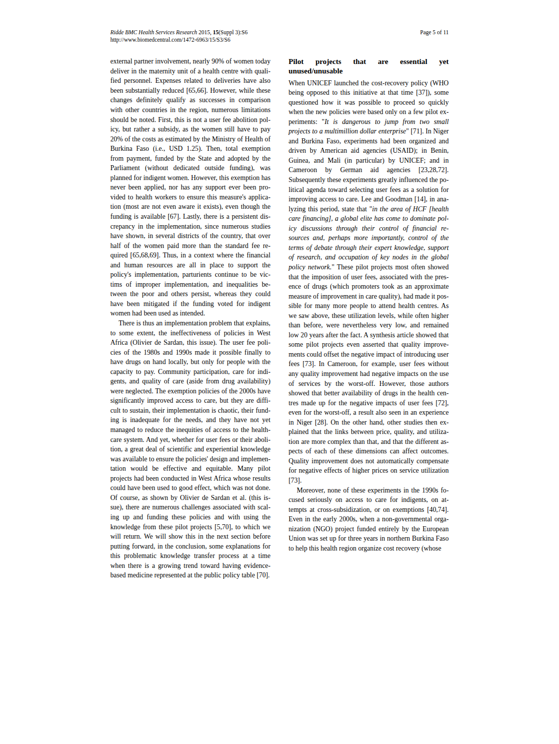Ridde BMC Health Services Research 2015, 15(Suppl 3):S6 http://www.biomedcentral.com/1472-6963/15/S3/S6
Page 5 of 11
external partner involvement, nearly 90% of women today deliver in the maternity unit of a health centre with qualified personnel. Expenses related to deliveries have also been substantially reduced [65,66]. However, while these changes definitely qualify as successes in comparison with other countries in the region, numerous limitations should be noted. First, this is not a user fee abolition policy, but rather a subsidy, as the women still have to pay 20% of the costs as estimated by the Ministry of Health of Burkina Faso (i.e., USD 1.25). Then, total exemption from payment, funded by the State and adopted by the Parliament (without dedicated outside funding), was planned for indigent women. However, this exemption has never been applied, nor has any support ever been provided to health workers to ensure this measure's application (most are not even aware it exists), even though the funding is available [67]. Lastly, there is a persistent discrepancy in the implementation, since numerous studies have shown, in several districts of the country, that over half of the women paid more than the standard fee required [65,68,69]. Thus, in a context where the financial and human resources are all in place to support the policy's implementation, parturients continue to be victims of improper implementation, and inequalities between the poor and others persist, whereas they could have been mitigated if the funding voted for indigent women had been used as intended.
There is thus an implementation problem that explains, to some extent, the ineffectiveness of policies in West Africa (Olivier de Sardan, this issue). The user fee policies of the 1980s and 1990s made it possible finally to have drugs on hand locally, but only for people with the capacity to pay. Community participation, care for indigents, and quality of care (aside from drug availability) were neglected. The exemption policies of the 2000s have significantly improved access to care, but they are difficult to sustain, their implementation is chaotic, their funding is inadequate for the needs, and they have not yet managed to reduce the inequities of access to the healthcare system. And yet, whether for user fees or their abolition, a great deal of scientific and experiential knowledge was available to ensure the policies' design and implementation would be effective and equitable. Many pilot projects had been conducted in West Africa whose results could have been used to good effect, which was not done. Of course, as shown by Olivier de Sardan et al. (this issue), there are numerous challenges associated with scaling up and funding these policies and with using the knowledge from these pilot projects [5,70], to which we will return. We will show this in the next section before putting forward, in the conclusion, some explanations for this problematic knowledge transfer process at a time when there is a growing trend toward having evidence-based medicine represented at the public policy table [70].
Pilot projects that are essential yet unused/unusable
When UNICEF launched the cost-recovery policy (WHO being opposed to this initiative at that time [37]), some questioned how it was possible to proceed so quickly when the new policies were based only on a few pilot experiments: "It is dangerous to jump from two small projects to a multimillion dollar enterprise" [71]. In Niger and Burkina Faso, experiments had been organized and driven by American aid agencies (USAID); in Benin, Guinea, and Mali (in particular) by UNICEF; and in Cameroon by German aid agencies [23,28,72]. Subsequently these experiments greatly influenced the political agenda toward selecting user fees as a solution for improving access to care. Lee and Goodman [14], in analyzing this period, state that "in the area of HCF [health care financing], a global elite has come to dominate policy discussions through their control of financial resources and, perhaps more importantly, control of the terms of debate through their expert knowledge, support of research, and occupation of key nodes in the global policy network." These pilot projects most often showed that the imposition of user fees, associated with the presence of drugs (which promoters took as an approximate measure of improvement in care quality), had made it possible for many more people to attend health centres. As we saw above, these utilization levels, while often higher than before, were nevertheless very low, and remained low 20 years after the fact. A synthesis article showed that some pilot projects even asserted that quality improvements could offset the negative impact of introducing user fees [73]. In Cameroon, for example, user fees without any quality improvement had negative impacts on the use of services by the worst-off. However, those authors showed that better availability of drugs in the health centres made up for the negative impacts of user fees [72], even for the worst-off, a result also seen in an experience in Niger [28]. On the other hand, other studies then explained that the links between price, quality, and utilization are more complex than that, and that the different aspects of each of these dimensions can affect outcomes. Quality improvement does not automatically compensate for negative effects of higher prices on service utilization [73].
Moreover, none of these experiments in the 1990s focused seriously on access to care for indigents, on attempts at cross-subsidization, or on exemptions [40,74]. Even in the early 2000s, when a non-governmental organization (NGO) project funded entirely by the European Union was set up for three years in northern Burkina Faso to help this health region organize cost recovery (whose